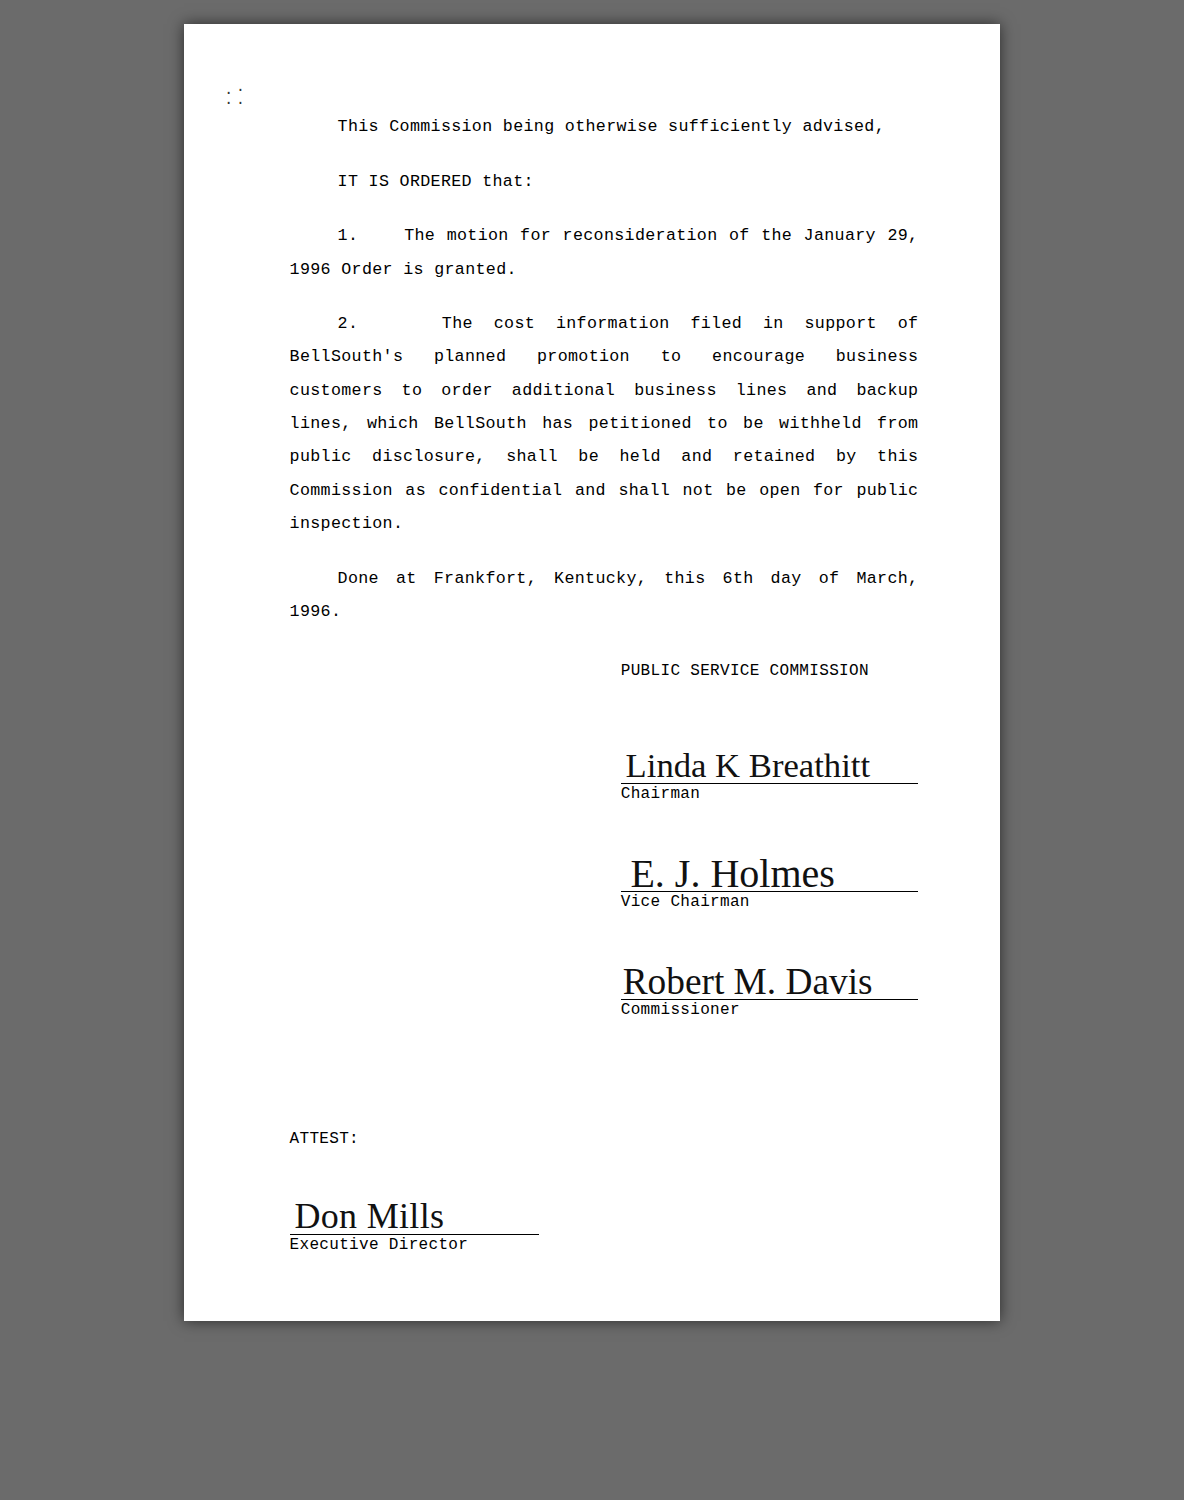. ·
· ·
This Commission being otherwise sufficiently advised,
IT IS ORDERED that:
1. The motion for reconsideration of the January 29, 1996 Order is granted.
2. The cost information filed in support of BellSouth's planned promotion to encourage business customers to order additional business lines and backup lines, which BellSouth has petitioned to be withheld from public disclosure, shall be held and retained by this Commission as confidential and shall not be open for public inspection.
Done at Frankfort, Kentucky, this 6th day of March, 1996.
PUBLIC SERVICE COMMISSION
Linda K Breathitt
Chairman
E. J. Holmes
Vice Chairman
Robert M. Davis
Commissioner
ATTEST:
Don Mills
Executive Director